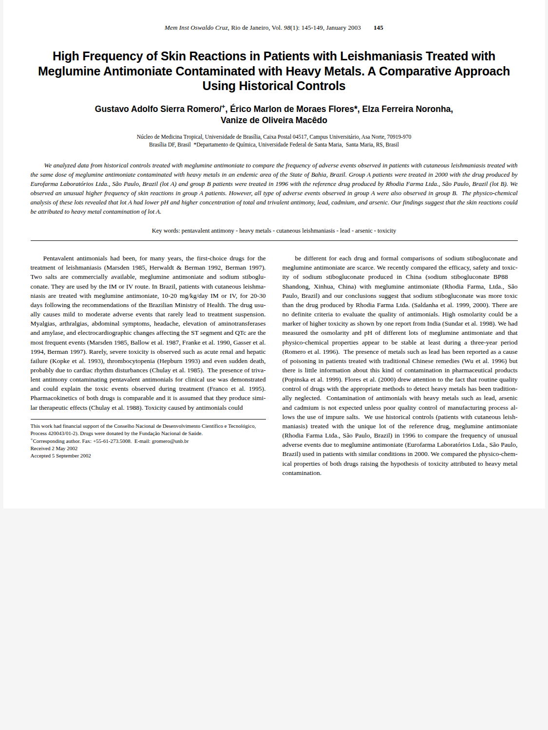Mem Inst Oswaldo Cruz, Rio de Janeiro, Vol. 98(1): 145-149, January 2003145
High Frequency of Skin Reactions in Patients with Leishmaniasis Treated with Meglumine Antimoniate Contaminated with Heavy Metals. A Comparative Approach Using Historical Controls
Gustavo Adolfo Sierra Romero/+, Érico Marlon de Moraes Flores*, Elza Ferreira Noronha,
Vanize de Oliveira Macêdo
Núcleo de Medicina Tropical, Universidade de Brasília, Caixa Postal 04517, Campus Universitário, Asa Norte, 70919-970
Brasília DF, Brasil *Departamento de Química, Universidade Federal de Santa Maria, Santa Maria, RS, Brasil
We analyzed data from historical controls treated with meglumine antimoniate to compare the frequency of adverse events observed in patients with cutaneous leishmaniasis treated with the same dose of meglumine antimoniate contaminated with heavy metals in an endemic area of the State of Bahia, Brazil. Group A patients were treated in 2000 with the drug produced by Eurofarma Laboratórios Ltda., São Paulo, Brazil (lot A) and group B patients were treated in 1996 with the reference drug produced by Rhodia Farma Ltda., São Paulo, Brazil (lot B). We observed an unusual higher frequency of skin reactions in group A patients. However, all type of adverse events observed in group A were also observed in group B. The physico-chemical analysis of these lots revealed that lot A had lower pH and higher concentration of total and trivalent antimony, lead, cadmium, and arsenic. Our findings suggest that the skin reactions could be attributed to heavy metal contamination of lot A.
Key words: pentavalent antimony - heavy metals - cutaneous leishmaniasis - lead - arsenic - toxicity
Pentavalent antimonials had been, for many years, the first-choice drugs for the treatment of leishmaniasis (Marsden 1985, Herwaldt & Berman 1992, Berman 1997). Two salts are commercially available, meglumine antimoniate and sodium stibogluconate. They are used by the IM or IV route. In Brazil, patients with cutaneous leishmaniasis are treated with meglumine antimoniate, 10-20 mg/kg/day IM or IV, for 20-30 days following the recommendations of the Brazilian Ministry of Health. The drug usually causes mild to moderate adverse events that rarely lead to treatment suspension. Myalgias, arthralgias, abdominal symptoms, headache, elevation of aminotransferases and amylase, and electrocardiographic changes affecting the ST segment and QTc are the most frequent events (Marsden 1985, Ballow et al. 1987, Franke et al. 1990, Gasser et al. 1994, Berman 1997). Rarely, severe toxicity is observed such as acute renal and hepatic failure (Kopke et al. 1993), thrombocytopenia (Hepburn 1993) and even sudden death, probably due to cardiac rhythm disturbances (Chulay et al. 1985). The presence of trivalent antimony contaminating pentavalent antimonials for clinical use was demonstrated and could explain the toxic events observed during treatment (Franco et al. 1995). Pharmacokinetics of both drugs is comparable and it is assumed that they produce similar therapeutic effects (Chulay et al. 1988). Toxicity caused by antimonials could
This work had financial support of the Conselho Nacional de Desenvolvimento Científico e Tecnológico, Process 420043/01-2). Drugs were donated by the Fundação Nacional de Saúde.
+Corresponding author. Fax: +55-61-273.5008. E-mail: gromero@unb.br
Received 2 May 2002
Accepted 5 September 2002
be different for each drug and formal comparisons of sodium stibogluconate and meglumine antimoniate are scarce. We recently compared the efficacy, safety and toxicity of sodium stibogluconate produced in China (sodium stibogluconate BP88 Shandong, Xinhua, China) with meglumine antimoniate (Rhodia Farma, Ltda., São Paulo, Brazil) and our conclusions suggest that sodium stibogluconate was more toxic than the drug produced by Rhodia Farma Ltda. (Saldanha et al. 1999, 2000). There are no definite criteria to evaluate the quality of antimonials. High osmolarity could be a marker of higher toxicity as shown by one report from India (Sundar et al. 1998). We had measured the osmolarity and pH of different lots of meglumine antimoniate and that physico-chemical properties appear to be stable at least during a three-year period (Romero et al. 1996). The presence of metals such as lead has been reported as a cause of poisoning in patients treated with traditional Chinese remedies (Wu et al. 1996) but there is little information about this kind of contamination in pharmaceutical products (Popinska et al. 1999). Flores et al. (2000) drew attention to the fact that routine quality control of drugs with the appropriate methods to detect heavy metals has been traditionally neglected. Contamination of antimonials with heavy metals such as lead, arsenic and cadmium is not expected unless poor quality control of manufacturing process allows the use of impure salts. We use historical controls (patients with cutaneous leishmaniasis) treated with the unique lot of the reference drug, meglumine antimoniate (Rhodia Farma Ltda., São Paulo, Brazil) in 1996 to compare the frequency of unusual adverse events due to meglumine antimoniate (Eurofarma Laboratórios Ltda., São Paulo, Brazil) used in patients with similar conditions in 2000. We compared the physico-chemical properties of both drugs raising the hypothesis of toxicity attributed to heavy metal contamination.